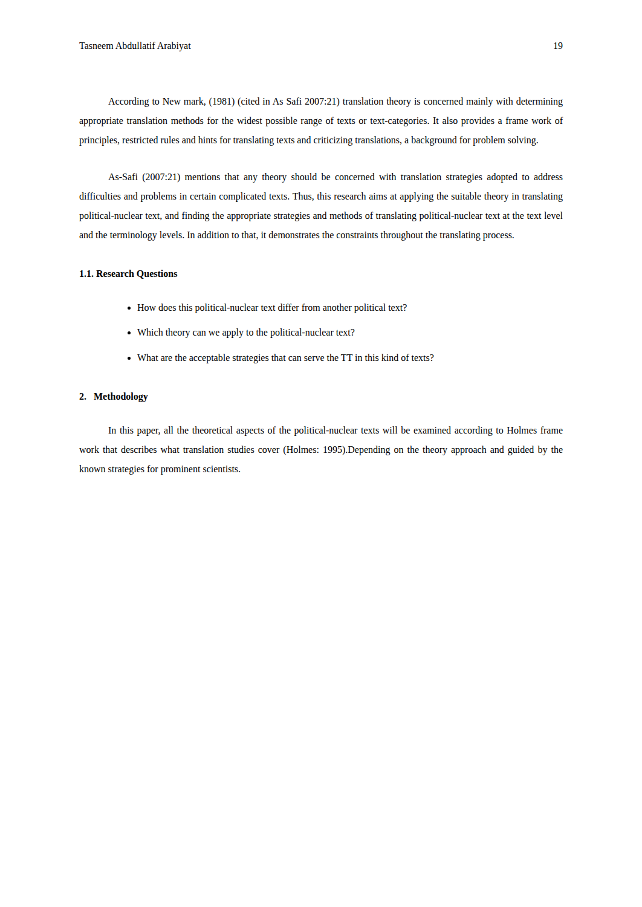Tasneem Abdullatif Arabiyat 19
According to New mark, (1981) (cited in As Safi 2007:21) translation theory is concerned mainly with determining appropriate translation methods for the widest possible range of texts or text-categories. It also provides a frame work of principles, restricted rules and hints for translating texts and criticizing translations, a background for problem solving.
As-Safi (2007:21) mentions that any theory should be concerned with translation strategies adopted to address difficulties and problems in certain complicated texts. Thus, this research aims at applying the suitable theory in translating political-nuclear text, and finding the appropriate strategies and methods of translating political-nuclear text at the text level and the terminology levels. In addition to that, it demonstrates the constraints throughout the translating process.
1.1. Research Questions
How does this political-nuclear text differ from another political text?
Which theory can we apply to the political-nuclear text?
What are the acceptable strategies that can serve the TT in this kind of texts?
2. Methodology
In this paper, all the theoretical aspects of the political-nuclear texts will be examined according to Holmes frame work that describes what translation studies cover (Holmes: 1995).Depending on the theory approach and guided by the known strategies for prominent scientists.